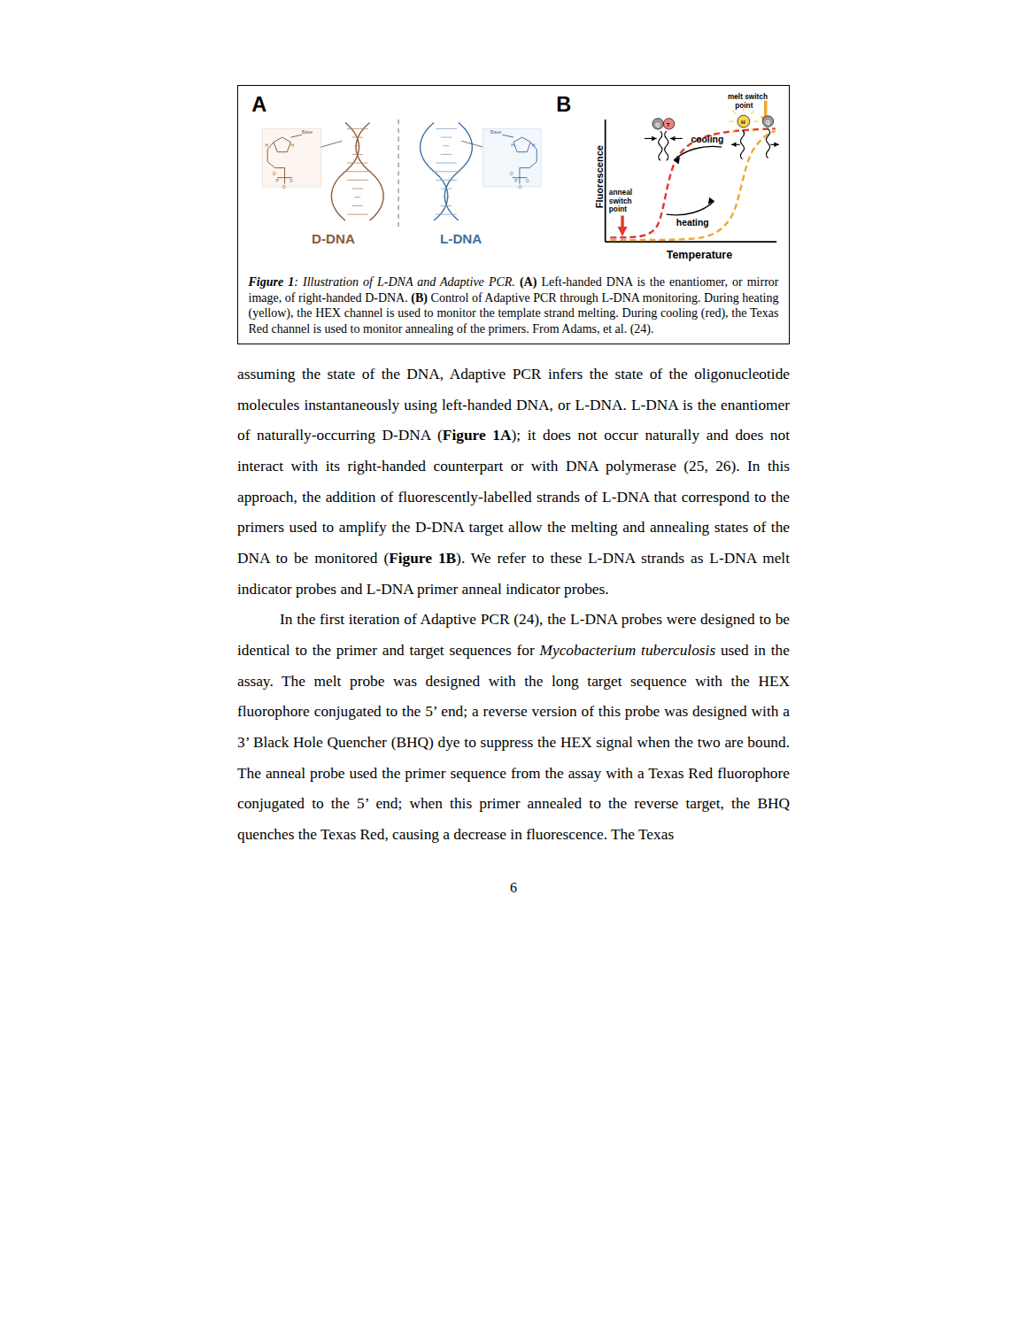A Base H H O P O O Base H H O P O O D-DNA L-DNA B Fluorescence Temperature cooling heating melt switch point anneal switch point Q T H Q
Figure 1: Illustration of L-DNA and Adaptive PCR. (A) Left-handed DNA is the enantiomer, or mirror image, of right-handed D-DNA. (B) Control of Adaptive PCR through L-DNA monitoring. During heating (yellow), the HEX channel is used to monitor the template strand melting. During cooling (red), the Texas Red channel is used to monitor annealing of the primers. From Adams, et al. (24).
assuming the state of the DNA, Adaptive PCR infers the state of the oligonucleotide molecules instantaneously using left-handed DNA, or L-DNA. L-DNA is the enantiomer of naturally-occurring D-DNA (Figure 1A); it does not occur naturally and does not interact with its right-handed counterpart or with DNA polymerase (25, 26). In this approach, the addition of fluorescently-labelled strands of L-DNA that correspond to the primers used to amplify the D-DNA target allow the melting and annealing states of the DNA to be monitored (Figure 1B). We refer to these L-DNA strands as L-DNA melt indicator probes and L-DNA primer anneal indicator probes.
In the first iteration of Adaptive PCR (24), the L-DNA probes were designed to be identical to the primer and target sequences for Mycobacterium tuberculosis used in the assay. The melt probe was designed with the long target sequence with the HEX fluorophore conjugated to the 5’ end; a reverse version of this probe was designed with a 3’ Black Hole Quencher (BHQ) dye to suppress the HEX signal when the two are bound. The anneal probe used the primer sequence from the assay with a Texas Red fluorophore conjugated to the 5’ end; when this primer annealed to the reverse target, the BHQ quenches the Texas Red, causing a decrease in fluorescence. The Texas
6